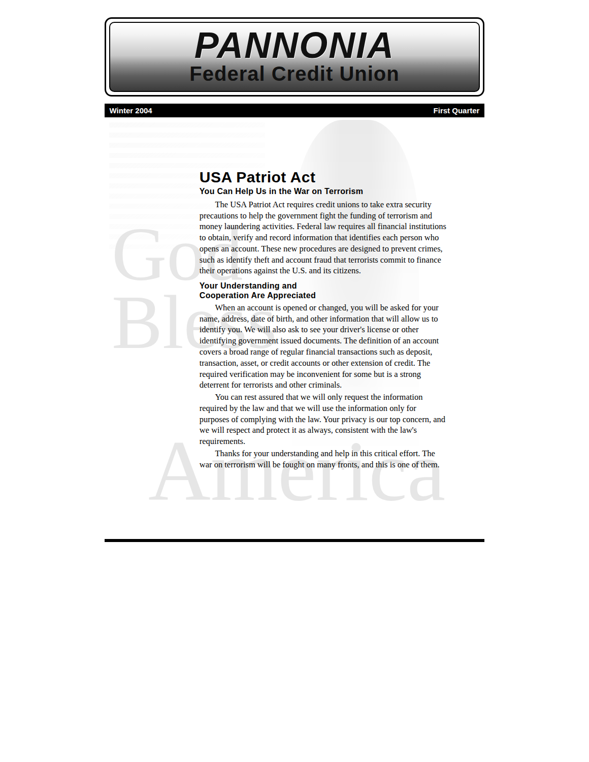PANNONIA
Federal Credit Union
Winter 2004 First Quarter
God
Bless
America
USA Patriot Act
You Can Help Us in the War on Terrorism
The USA Patriot Act requires credit unions to take extra security precautions to help the government fight the funding of terrorism and money laundering activities. Federal law requires all financial institutions to obtain, verify and record information that identifies each person who opens an account. These new procedures are designed to prevent crimes, such as identify theft and account fraud that terrorists commit to finance their operations against the U.S. and its citizens.
Your Understanding and
Cooperation Are Appreciated
When an account is opened or changed, you will be asked for your name, address, date of birth, and other information that will allow us to identify you. We will also ask to see your driver's license or other identifying government issued documents. The definition of an account covers a broad range of regular financial transactions such as deposit, transaction, asset, or credit accounts or other extension of credit. The required verification may be inconvenient for some but is a strong deterrent for terrorists and other criminals.
You can rest assured that we will only request the information required by the law and that we will use the information only for purposes of complying with the law. Your privacy is our top concern, and we will respect and protect it as always, consistent with the law's requirements.
Thanks for your understanding and help in this critical effort. The war on terrorism will be fought on many fronts, and this is one of them.